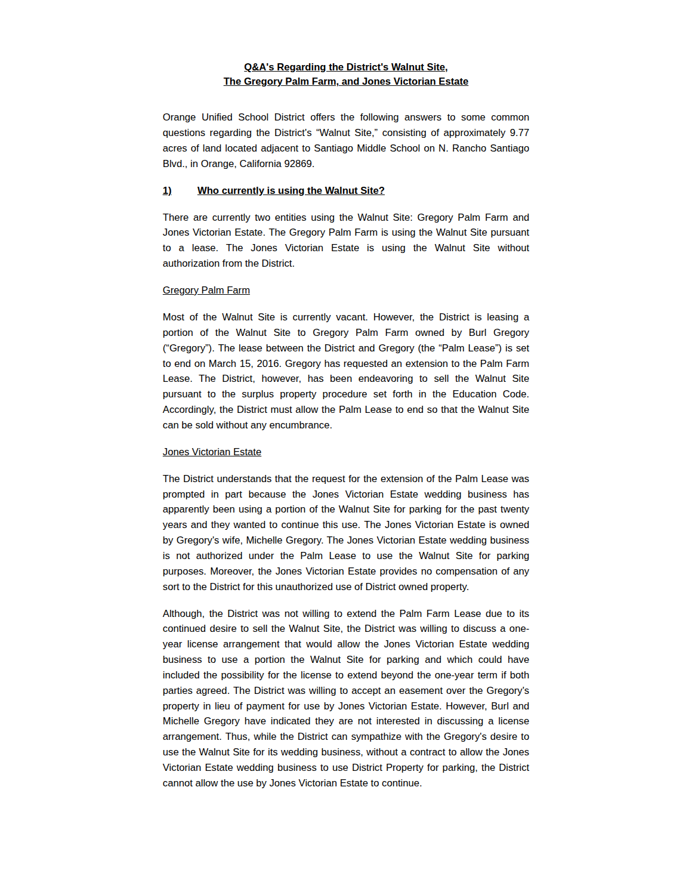Q&A's Regarding the District's Walnut Site, The Gregory Palm Farm, and Jones Victorian Estate
Orange Unified School District offers the following answers to some common questions regarding the District's “Walnut Site,” consisting of approximately 9.77 acres of land located adjacent to Santiago Middle School on N. Rancho Santiago Blvd., in Orange, California 92869.
1) Who currently is using the Walnut Site?
There are currently two entities using the Walnut Site: Gregory Palm Farm and Jones Victorian Estate. The Gregory Palm Farm is using the Walnut Site pursuant to a lease. The Jones Victorian Estate is using the Walnut Site without authorization from the District.
Gregory Palm Farm
Most of the Walnut Site is currently vacant. However, the District is leasing a portion of the Walnut Site to Gregory Palm Farm owned by Burl Gregory (“Gregory”). The lease between the District and Gregory (the “Palm Lease”) is set to end on March 15, 2016. Gregory has requested an extension to the Palm Farm Lease. The District, however, has been endeavoring to sell the Walnut Site pursuant to the surplus property procedure set forth in the Education Code. Accordingly, the District must allow the Palm Lease to end so that the Walnut Site can be sold without any encumbrance.
Jones Victorian Estate
The District understands that the request for the extension of the Palm Lease was prompted in part because the Jones Victorian Estate wedding business has apparently been using a portion of the Walnut Site for parking for the past twenty years and they wanted to continue this use. The Jones Victorian Estate is owned by Gregory's wife, Michelle Gregory. The Jones Victorian Estate wedding business is not authorized under the Palm Lease to use the Walnut Site for parking purposes. Moreover, the Jones Victorian Estate provides no compensation of any sort to the District for this unauthorized use of District owned property.
Although, the District was not willing to extend the Palm Farm Lease due to its continued desire to sell the Walnut Site, the District was willing to discuss a one-year license arrangement that would allow the Jones Victorian Estate wedding business to use a portion the Walnut Site for parking and which could have included the possibility for the license to extend beyond the one-year term if both parties agreed. The District was willing to accept an easement over the Gregory's property in lieu of payment for use by Jones Victorian Estate. However, Burl and Michelle Gregory have indicated they are not interested in discussing a license arrangement. Thus, while the District can sympathize with the Gregory's desire to use the Walnut Site for its wedding business, without a contract to allow the Jones Victorian Estate wedding business to use District Property for parking, the District cannot allow the use by Jones Victorian Estate to continue.